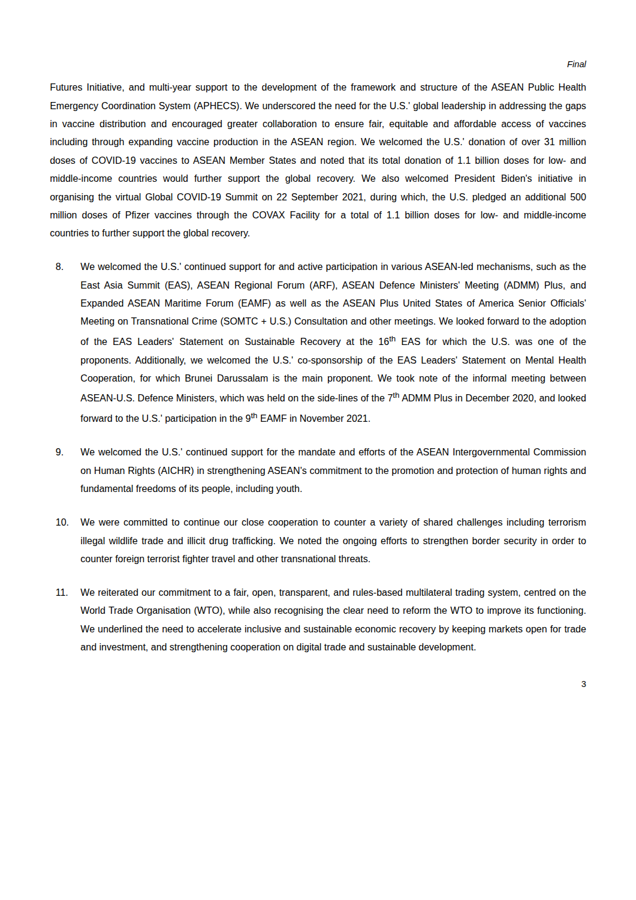Final
Futures Initiative, and multi-year support to the development of the framework and structure of the ASEAN Public Health Emergency Coordination System (APHECS). We underscored the need for the U.S.' global leadership in addressing the gaps in vaccine distribution and encouraged greater collaboration to ensure fair, equitable and affordable access of vaccines including through expanding vaccine production in the ASEAN region. We welcomed the U.S.' donation of over 31 million doses of COVID-19 vaccines to ASEAN Member States and noted that its total donation of 1.1 billion doses for low- and middle-income countries would further support the global recovery. We also welcomed President Biden's initiative in organising the virtual Global COVID-19 Summit on 22 September 2021, during which, the U.S. pledged an additional 500 million doses of Pfizer vaccines through the COVAX Facility for a total of 1.1 billion doses for low- and middle-income countries to further support the global recovery.
We welcomed the U.S.' continued support for and active participation in various ASEAN-led mechanisms, such as the East Asia Summit (EAS), ASEAN Regional Forum (ARF), ASEAN Defence Ministers' Meeting (ADMM) Plus, and Expanded ASEAN Maritime Forum (EAMF) as well as the ASEAN Plus United States of America Senior Officials' Meeting on Transnational Crime (SOMTC + U.S.) Consultation and other meetings. We looked forward to the adoption of the EAS Leaders' Statement on Sustainable Recovery at the 16th EAS for which the U.S. was one of the proponents. Additionally, we welcomed the U.S.' co-sponsorship of the EAS Leaders' Statement on Mental Health Cooperation, for which Brunei Darussalam is the main proponent. We took note of the informal meeting between ASEAN-U.S. Defence Ministers, which was held on the side-lines of the 7th ADMM Plus in December 2020, and looked forward to the U.S.' participation in the 9th EAMF in November 2021.
We welcomed the U.S.' continued support for the mandate and efforts of the ASEAN Intergovernmental Commission on Human Rights (AICHR) in strengthening ASEAN's commitment to the promotion and protection of human rights and fundamental freedoms of its people, including youth.
We were committed to continue our close cooperation to counter a variety of shared challenges including terrorism illegal wildlife trade and illicit drug trafficking. We noted the ongoing efforts to strengthen border security in order to counter foreign terrorist fighter travel and other transnational threats.
We reiterated our commitment to a fair, open, transparent, and rules-based multilateral trading system, centred on the World Trade Organisation (WTO), while also recognising the clear need to reform the WTO to improve its functioning. We underlined the need to accelerate inclusive and sustainable economic recovery by keeping markets open for trade and investment, and strengthening cooperation on digital trade and sustainable development.
3